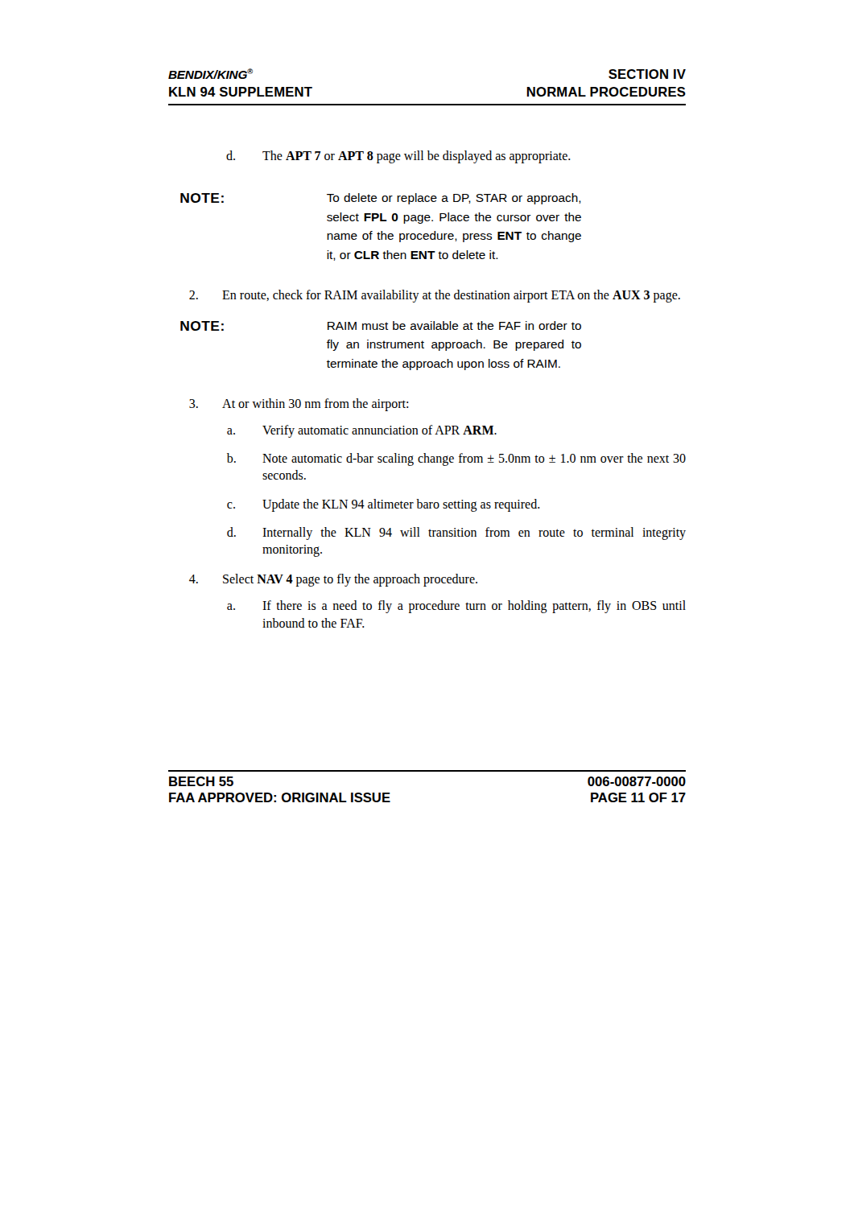| BENDIX / KING ® | SECTION IV |
| KLN 94 SUPPLEMENT | NORMAL PROCEDURES |
d. The APT 7 or APT 8 page will be displayed as appropriate.
NOTE:
To delete or replace a DP, STAR or approach, select FPL 0 page. Place the cursor over the name of the procedure, press ENT to change it, or CLR then ENT to delete it.
2. En route, check for RAIM availability at the destination airport ETA on the AUX 3 page.
NOTE:
RAIM must be available at the FAF in order to fly an instrument approach. Be prepared to terminate the approach upon loss of RAIM.
3. At or within 30 nm from the airport:
a. Verify automatic annunciation of APR ARM.
b. Note automatic d-bar scaling change from ± 5.0nm to ± 1.0 nm over the next 30 seconds.
c. Update the KLN 94 altimeter baro setting as required.
d. Internally the KLN 94 will transition from en route to terminal integrity monitoring.
4. Select NAV 4 page to fly the approach procedure.
a. If there is a need to fly a procedure turn or holding pattern, fly in OBS until inbound to the FAF.
| BEECH 55 | 006-00877-0000 |
| FAA APPROVED: ORIGINAL ISSUE | PAGE 11 OF 17 |